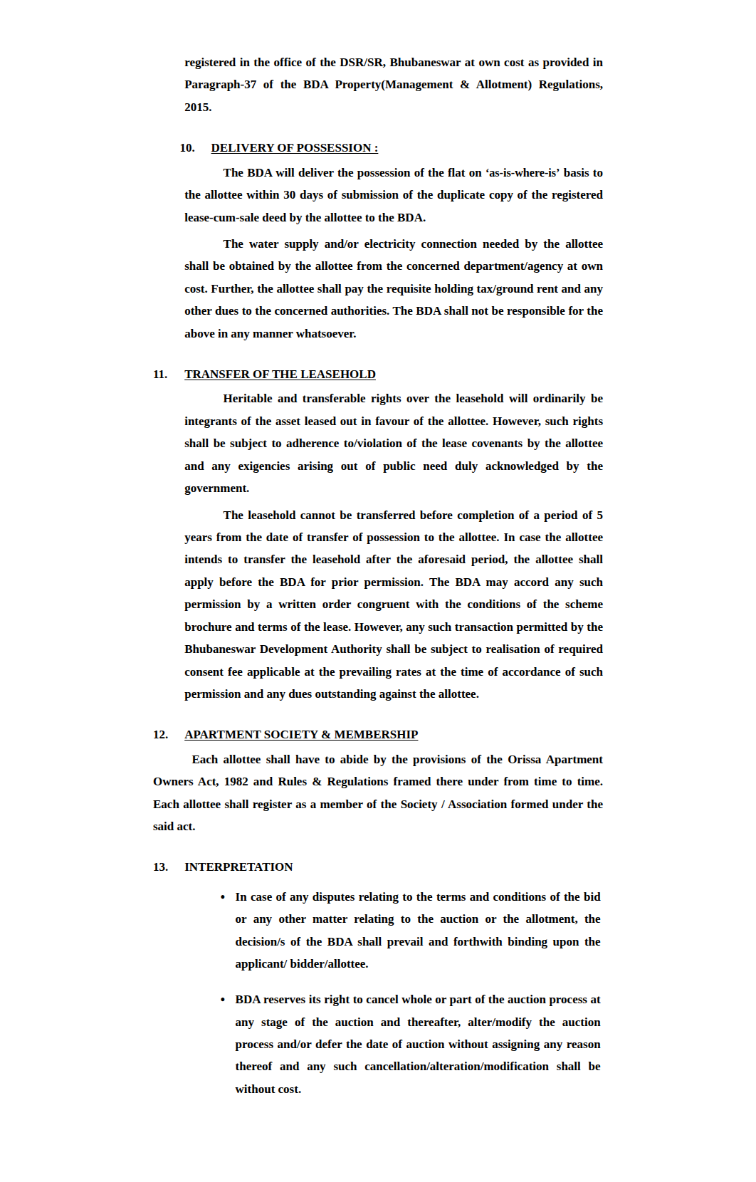registered in the office of the DSR/SR, Bhubaneswar at own cost as provided in Paragraph-37 of the BDA Property(Management & Allotment) Regulations, 2015.
10.
DELIVERY OF POSSESSION :
The BDA will deliver the possession of the flat on ‘as-is-where-is’ basis to the allottee within 30 days of submission of the duplicate copy of the registered lease-cum-sale deed by the allottee to the BDA.
The water supply and/or electricity connection needed by the allottee shall be obtained by the allottee from the concerned department/agency at own cost. Further, the allottee shall pay the requisite holding tax/ground rent and any other dues to the concerned authorities. The BDA shall not be responsible for the above in any manner whatsoever.
11.
TRANSFER OF THE LEASEHOLD
Heritable and transferable rights over the leasehold will ordinarily be integrants of the asset leased out in favour of the allottee. However, such rights shall be subject to adherence to/violation of the lease covenants by the allottee and any exigencies arising out of public need duly acknowledged by the government.
The leasehold cannot be transferred before completion of a period of 5 years from the date of transfer of possession to the allottee. In case the allottee intends to transfer the leasehold after the aforesaid period, the allottee shall apply before the BDA for prior permission. The BDA may accord any such permission by a written order congruent with the conditions of the scheme brochure and terms of the lease. However, any such transaction permitted by the Bhubaneswar Development Authority shall be subject to realisation of required consent fee applicable at the prevailing rates at the time of accordance of such permission and any dues outstanding against the allottee.
12.
APARTMENT SOCIETY & MEMBERSHIP
Each allottee shall have to abide by the provisions of the Orissa Apartment Owners Act, 1982 and Rules & Regulations framed there under from time to time. Each allottee shall register as a member of the Society / Association formed under the said act.
13.
INTERPRETATION
In case of any disputes relating to the terms and conditions of the bid or any other matter relating to the auction or the allotment, the decision/s of the BDA shall prevail and forthwith binding upon the applicant/ bidder/allottee.
BDA reserves its right to cancel whole or part of the auction process at any stage of the auction and thereafter, alter/modify the auction process and/or defer the date of auction without assigning any reason thereof and any such cancellation/alteration/modification shall be without cost.